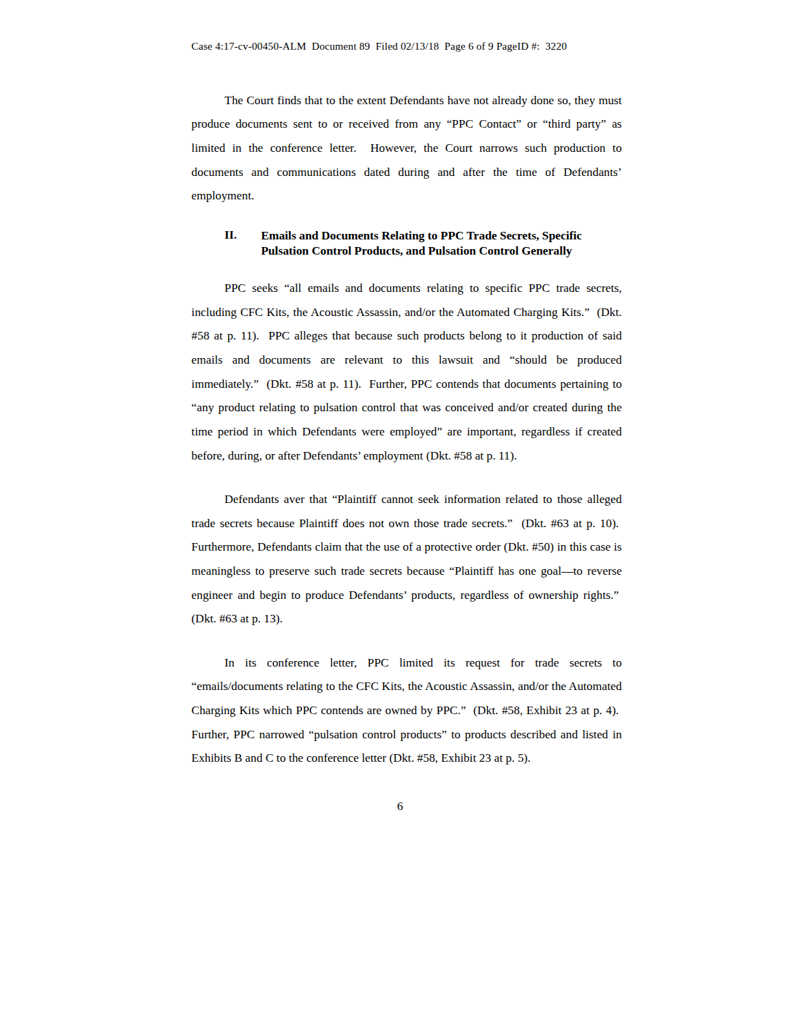Case 4:17-cv-00450-ALM Document 89 Filed 02/13/18 Page 6 of 9 PageID #: 3220
The Court finds that to the extent Defendants have not already done so, they must produce documents sent to or received from any “PPC Contact” or “third party” as limited in the conference letter. However, the Court narrows such production to documents and communications dated during and after the time of Defendants’ employment.
II. Emails and Documents Relating to PPC Trade Secrets, Specific Pulsation Control Products, and Pulsation Control Generally
PPC seeks “all emails and documents relating to specific PPC trade secrets, including CFC Kits, the Acoustic Assassin, and/or the Automated Charging Kits.” (Dkt. #58 at p. 11). PPC alleges that because such products belong to it production of said emails and documents are relevant to this lawsuit and “should be produced immediately.” (Dkt. #58 at p. 11). Further, PPC contends that documents pertaining to “any product relating to pulsation control that was conceived and/or created during the time period in which Defendants were employed” are important, regardless if created before, during, or after Defendants’ employment (Dkt. #58 at p. 11).
Defendants aver that “Plaintiff cannot seek information related to those alleged trade secrets because Plaintiff does not own those trade secrets.” (Dkt. #63 at p. 10). Furthermore, Defendants claim that the use of a protective order (Dkt. #50) in this case is meaningless to preserve such trade secrets because “Plaintiff has one goal—to reverse engineer and begin to produce Defendants’ products, regardless of ownership rights.” (Dkt. #63 at p. 13).
In its conference letter, PPC limited its request for trade secrets to “emails/documents relating to the CFC Kits, the Acoustic Assassin, and/or the Automated Charging Kits which PPC contends are owned by PPC.” (Dkt. #58, Exhibit 23 at p. 4). Further, PPC narrowed “pulsation control products” to products described and listed in Exhibits B and C to the conference letter (Dkt. #58, Exhibit 23 at p. 5).
6